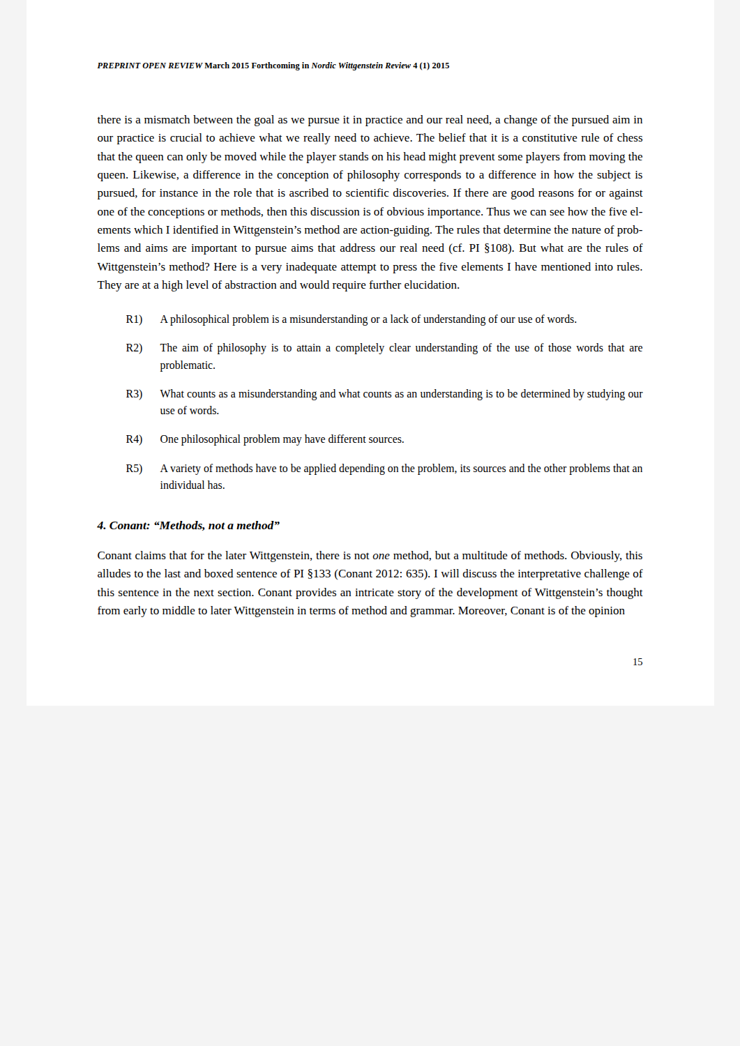PREPRINT OPEN REVIEW March 2015 Forthcoming in Nordic Wittgenstein Review 4 (1) 2015
there is a mismatch between the goal as we pursue it in practice and our real need, a change of the pursued aim in our practice is crucial to achieve what we really need to achieve. The belief that it is a constitutive rule of chess that the queen can only be moved while the player stands on his head might prevent some players from moving the queen. Likewise, a difference in the conception of philosophy corresponds to a difference in how the subject is pursued, for instance in the role that is ascribed to scientific discoveries. If there are good reasons for or against one of the conceptions or methods, then this discussion is of obvious importance. Thus we can see how the five elements which I identified in Wittgenstein’s method are action-guiding. The rules that determine the nature of problems and aims are important to pursue aims that address our real need (cf. PI §108). But what are the rules of Wittgenstein’s method? Here is a very inadequate attempt to press the five elements I have mentioned into rules. They are at a high level of abstraction and would require further elucidation.
R1) A philosophical problem is a misunderstanding or a lack of understanding of our use of words.
R2) The aim of philosophy is to attain a completely clear understanding of the use of those words that are problematic.
R3) What counts as a misunderstanding and what counts as an understanding is to be determined by studying our use of words.
R4) One philosophical problem may have different sources.
R5) A variety of methods have to be applied depending on the problem, its sources and the other problems that an individual has.
4. Conant: “Methods, not a method”
Conant claims that for the later Wittgenstein, there is not one method, but a multitude of methods. Obviously, this alludes to the last and boxed sentence of PI §133 (Conant 2012: 635). I will discuss the interpretative challenge of this sentence in the next section. Conant provides an intricate story of the development of Wittgenstein’s thought from early to middle to later Wittgenstein in terms of method and grammar. Moreover, Conant is of the opinion
15